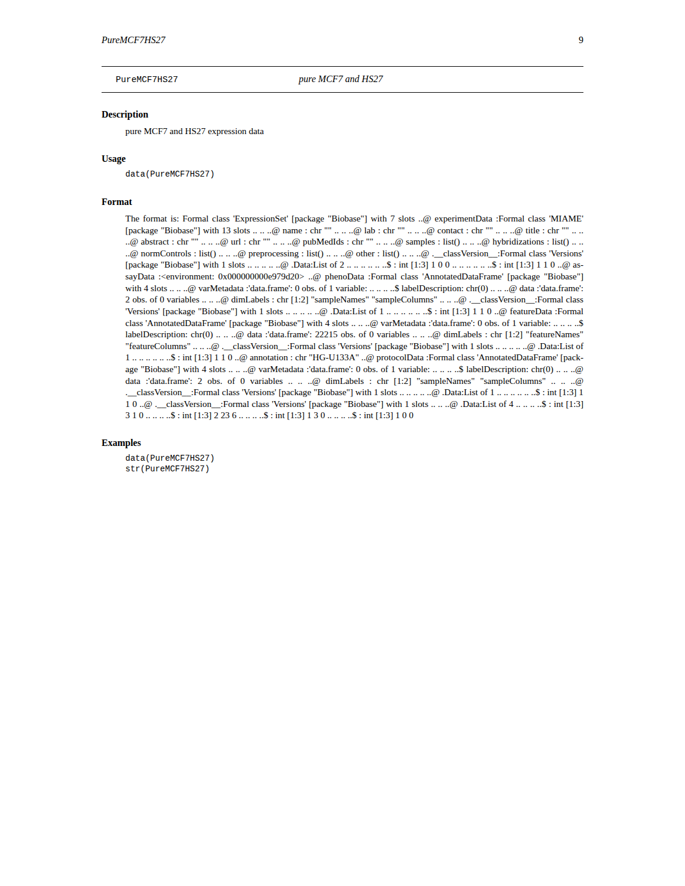PureMCF7HS27 9
PureMCF7HS27
pure MCF7 and HS27
Description
pure MCF7 and HS27 expression data
Usage
data(PureMCF7HS27)
Format
The format is: Formal class 'ExpressionSet' [package "Biobase"] with 7 slots ..@ experimentData :Formal class 'MIAME' [package "Biobase"] with 13 slots .. .. ..@ name : chr "" .. .. ..@ lab : chr "" .. .. ..@ contact : chr "" .. .. ..@ title : chr "" .. .. ..@ abstract : chr "" .. .. ..@ url : chr "" .. .. ..@ pubMedIds : chr "" .. .. ..@ samples : list() .. .. ..@ hybridizations : list() .. .. ..@ normControls : list() .. .. ..@ preprocessing : list() .. .. ..@ other : list() .. .. ..@ .__classVersion__:Formal class 'Versions' [package "Biobase"] with 1 slots .. .. .. .. ..@ .Data:List of 2 .. .. .. .. .. ..$ : int [1:3] 1 0 0 .. .. .. .. .. ..$ : int [1:3] 1 1 0 ..@ assayData :<environment: 0x000000000e979d20> ..@ phenoData :Formal class 'AnnotatedDataFrame' [package "Biobase"] with 4 slots .. .. ..@ varMetadata :'data.frame': 0 obs. of 1 variable: .. .. .. ..$ labelDescription: chr(0) .. .. ..@ data :'data.frame': 2 obs. of 0 variables .. .. ..@ dimLabels : chr [1:2] "sampleNames" "sampleColumns" .. .. ..@ .__classVersion__:Formal class 'Versions' [package "Biobase"] with 1 slots .. .. .. .. ..@ .Data:List of 1 .. .. .. .. .. ..$ : int [1:3] 1 1 0 ..@ featureData :Formal class 'AnnotatedDataFrame' [package "Biobase"] with 4 slots .. .. ..@ varMetadata :'data.frame': 0 obs. of 1 variable: .. .. .. ..$ labelDescription: chr(0) .. .. ..@ data :'data.frame': 22215 obs. of 0 variables .. .. ..@ dimLabels : chr [1:2] "featureNames" "featureColumns" .. .. ..@ .__classVersion__:Formal class 'Versions' [package "Biobase"] with 1 slots .. .. .. .. ..@ .Data:List of 1 .. .. .. .. .. ..$ : int [1:3] 1 1 0 ..@ annotation : chr "HG-U133A" ..@ protocolData :Formal class 'AnnotatedDataFrame' [package "Biobase"] with 4 slots .. .. ..@ varMetadata :'data.frame': 0 obs. of 1 variable: .. .. .. ..$ labelDescription: chr(0) .. .. ..@ data :'data.frame': 2 obs. of 0 variables .. .. ..@ dimLabels : chr [1:2] "sampleNames" "sampleColumns" .. .. ..@ .__classVersion__:Formal class 'Versions' [package "Biobase"] with 1 slots .. .. .. .. ..@ .Data:List of 1 .. .. .. .. .. ..$ : int [1:3] 1 1 0 ..@ .__classVersion__:Formal class 'Versions' [package "Biobase"] with 1 slots .. .. ..@ .Data:List of 4 .. .. .. ..$ : int [1:3] 3 1 0 .. .. .. ..$ : int [1:3] 2 23 6 .. .. .. ..$ : int [1:3] 1 3 0 .. .. .. ..$ : int [1:3] 1 0 0
Examples
data(PureMCF7HS27)
str(PureMCF7HS27)